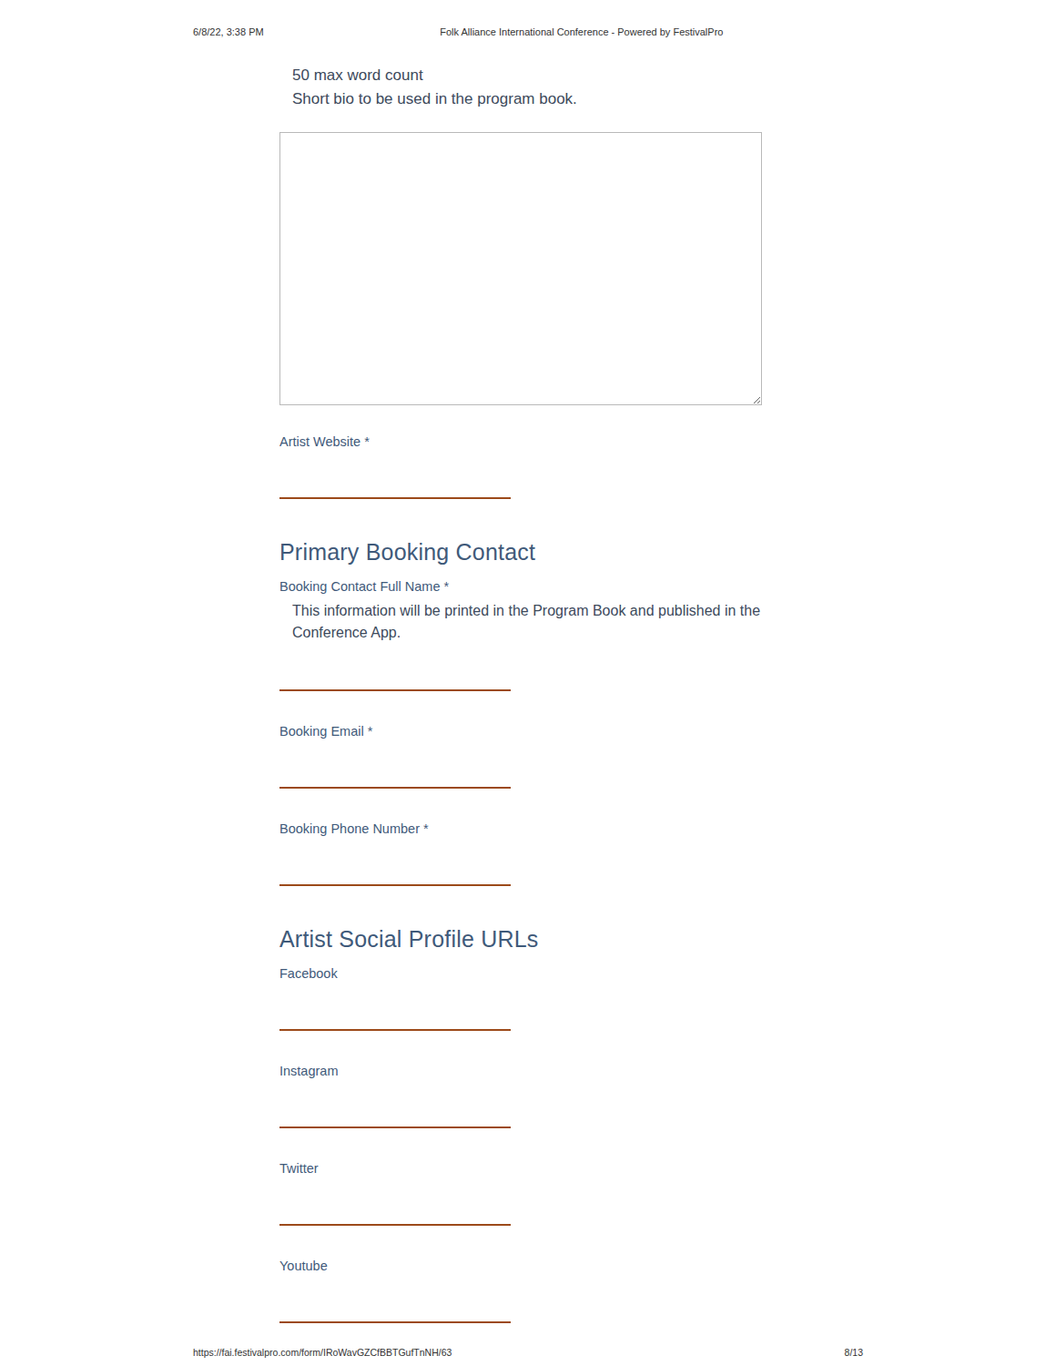6/8/22, 3:38 PM Folk Alliance International Conference - Powered by FestivalPro
50 max word count
Short bio to be used in the program book.
Artist Website *
Primary Booking Contact
Booking Contact Full Name *
This information will be printed in the Program Book and published in the Conference App.
Booking Email *
Booking Phone Number *
Artist Social Profile URLs
Facebook
Instagram
Twitter
Youtube
https://fai.festivalpro.com/form/IRoWavGZCfBBTGufTnNH/63 8/13